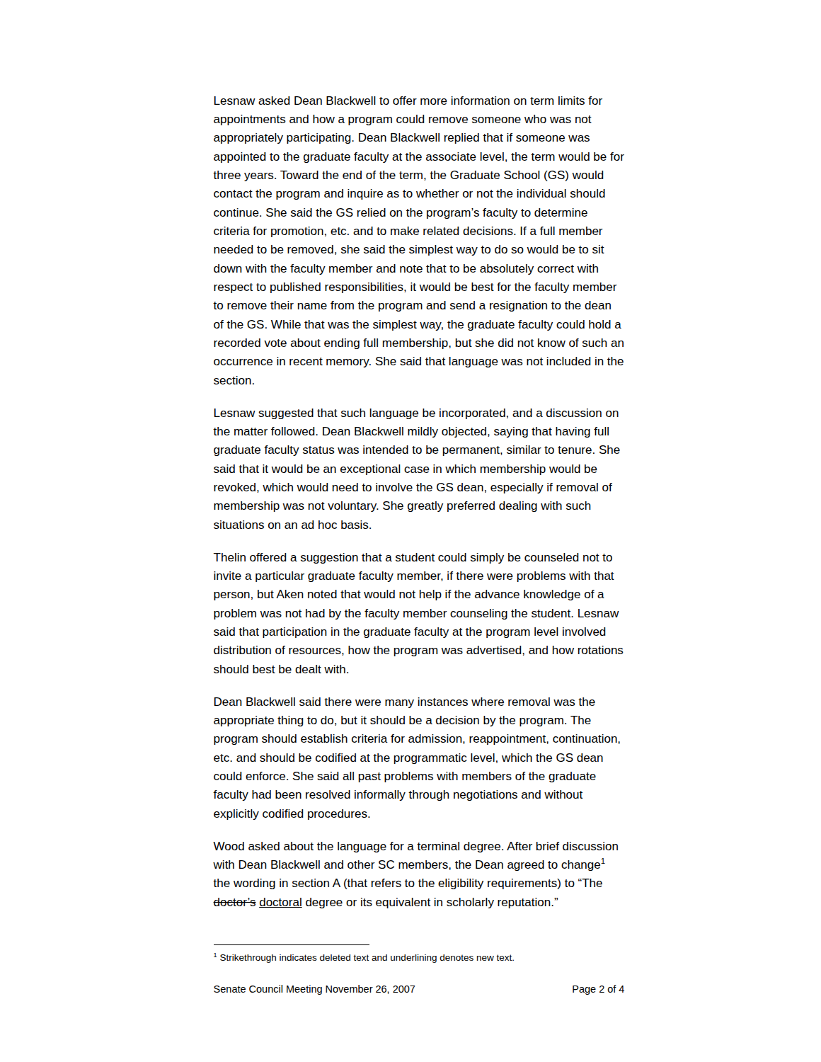Lesnaw asked Dean Blackwell to offer more information on term limits for appointments and how a program could remove someone who was not appropriately participating. Dean Blackwell replied that if someone was appointed to the graduate faculty at the associate level, the term would be for three years. Toward the end of the term, the Graduate School (GS) would contact the program and inquire as to whether or not the individual should continue. She said the GS relied on the program’s faculty to determine criteria for promotion, etc. and to make related decisions. If a full member needed to be removed, she said the simplest way to do so would be to sit down with the faculty member and note that to be absolutely correct with respect to published responsibilities, it would be best for the faculty member to remove their name from the program and send a resignation to the dean of the GS. While that was the simplest way, the graduate faculty could hold a recorded vote about ending full membership, but she did not know of such an occurrence in recent memory. She said that language was not included in the section.
Lesnaw suggested that such language be incorporated, and a discussion on the matter followed. Dean Blackwell mildly objected, saying that having full graduate faculty status was intended to be permanent, similar to tenure. She said that it would be an exceptional case in which membership would be revoked, which would need to involve the GS dean, especially if removal of membership was not voluntary. She greatly preferred dealing with such situations on an ad hoc basis.
Thelin offered a suggestion that a student could simply be counseled not to invite a particular graduate faculty member, if there were problems with that person, but Aken noted that would not help if the advance knowledge of a problem was not had by the faculty member counseling the student. Lesnaw said that participation in the graduate faculty at the program level involved distribution of resources, how the program was advertised, and how rotations should best be dealt with.
Dean Blackwell said there were many instances where removal was the appropriate thing to do, but it should be a decision by the program. The program should establish criteria for admission, reappointment, continuation, etc. and should be codified at the programmatic level, which the GS dean could enforce. She said all past problems with members of the graduate faculty had been resolved informally through negotiations and without explicitly codified procedures.
Wood asked about the language for a terminal degree. After brief discussion with Dean Blackwell and other SC members, the Dean agreed to change1 the wording in section A (that refers to the eligibility requirements) to “The doctor’s doctoral degree or its equivalent in scholarly reputation.”
1 Strikethrough indicates deleted text and underlining denotes new text.
Senate Council Meeting November 26, 2007 Page 2 of 4